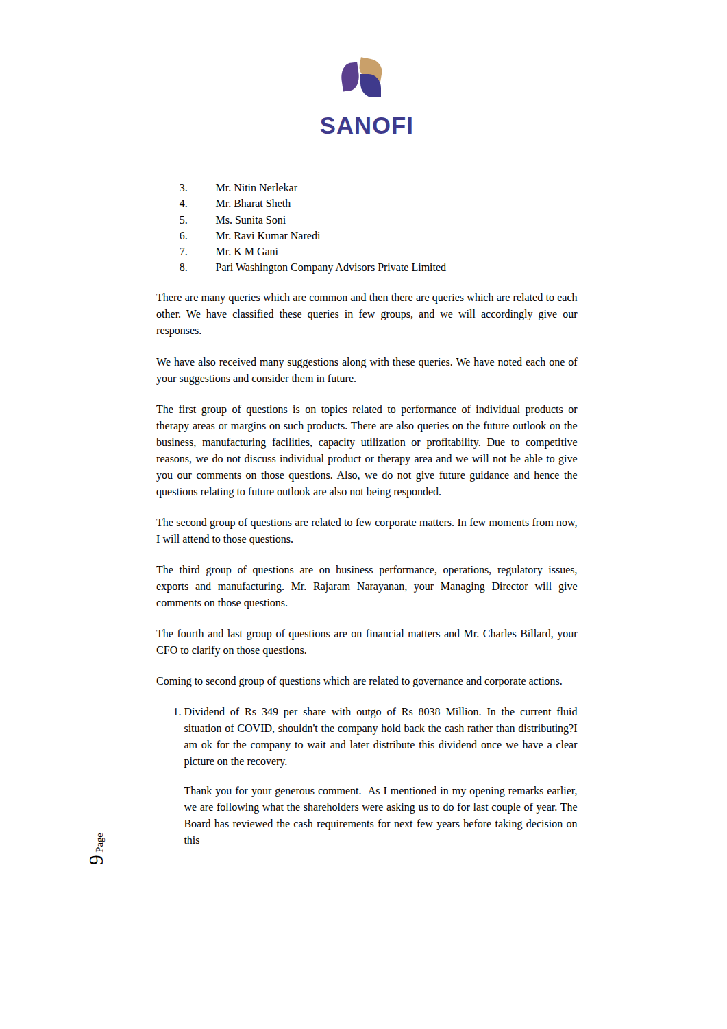SANOFI
3. Mr. Nitin Nerlekar
4. Mr. Bharat Sheth
5. Ms. Sunita Soni
6. Mr. Ravi Kumar Naredi
7. Mr. K M Gani
8. Pari Washington Company Advisors Private Limited
There are many queries which are common and then there are queries which are related to each other. We have classified these queries in few groups, and we will accordingly give our responses.
We have also received many suggestions along with these queries. We have noted each one of your suggestions and consider them in future.
The first group of questions is on topics related to performance of individual products or therapy areas or margins on such products. There are also queries on the future outlook on the business, manufacturing facilities, capacity utilization or profitability. Due to competitive reasons, we do not discuss individual product or therapy area and we will not be able to give you our comments on those questions. Also, we do not give future guidance and hence the questions relating to future outlook are also not being responded.
The second group of questions are related to few corporate matters. In few moments from now, I will attend to those questions.
The third group of questions are on business performance, operations, regulatory issues, exports and manufacturing. Mr. Rajaram Narayanan, your Managing Director will give comments on those questions.
The fourth and last group of questions are on financial matters and Mr. Charles Billard, your CFO to clarify on those questions.
Coming to second group of questions which are related to governance and corporate actions.
Dividend of Rs 349 per share with outgo of Rs 8038 Million. In the current fluid situation of COVID, shouldn't the company hold back the cash rather than distributing?I am ok for the company to wait and later distribute this dividend once we have a clear picture on the recovery.
Thank you for your generous comment. As I mentioned in my opening remarks earlier, we are following what the shareholders were asking us to do for last couple of year. The Board has reviewed the cash requirements for next few years before taking decision on this
9 Page